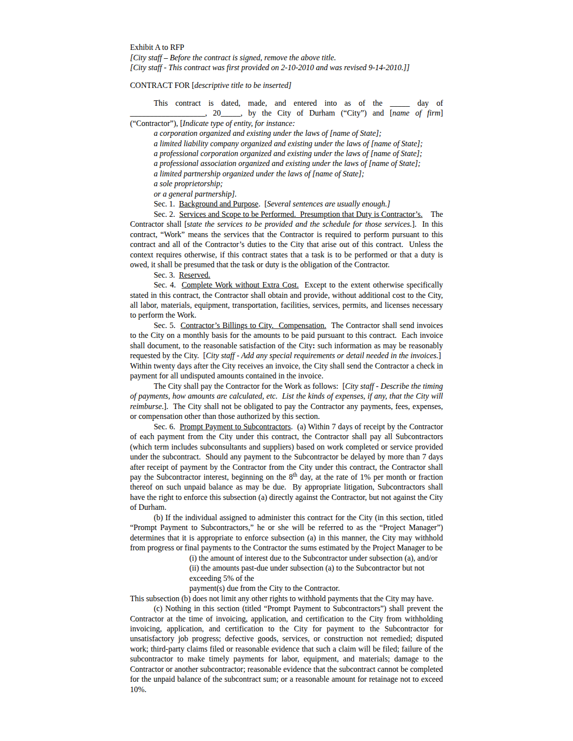Exhibit A to RFP
[City staff – Before the contract is signed, remove the above title.
[City staff - This contract was first provided on 2-10-2010 and was revised 9-14-2010.]]
CONTRACT FOR [descriptive title to be inserted]
This contract is dated, made, and entered into as of the _____ day of ___________________, 20_____, by the City of Durham (“City”) and [name of firm] (“Contractor”), [Indicate type of entity, for instance:
a corporation organized and existing under the laws of [name of State];
a limited liability company organized and existing under the laws of [name of State];
a professional corporation organized and existing under the laws of [name of State];
a professional association organized and existing under the laws of [name of State];
a limited partnership organized under the laws of [name of State];
a sole proprietorship;
or a general partnership].
Sec. 1. Background and Purpose. [Several sentences are usually enough.]
Sec. 2. Services and Scope to be Performed. Presumption that Duty is Contractor’s. The Contractor shall [state the services to be provided and the schedule for those services.]. In this contract, “Work” means the services that the Contractor is required to perform pursuant to this contract and all of the Contractor’s duties to the City that arise out of this contract. Unless the context requires otherwise, if this contract states that a task is to be performed or that a duty is owed, it shall be presumed that the task or duty is the obligation of the Contractor.
Sec. 3. Reserved.
Sec. 4. Complete Work without Extra Cost. Except to the extent otherwise specifically stated in this contract, the Contractor shall obtain and provide, without additional cost to the City, all labor, materials, equipment, transportation, facilities, services, permits, and licenses necessary to perform the Work.
Sec. 5. Contractor’s Billings to City. Compensation. The Contractor shall send invoices to the City on a monthly basis for the amounts to be paid pursuant to this contract. Each invoice shall document, to the reasonable satisfaction of the City: such information as may be reasonably requested by the City. [City staff - Add any special requirements or detail needed in the invoices.] Within twenty days after the City receives an invoice, the City shall send the Contractor a check in payment for all undisputed amounts contained in the invoice.
The City shall pay the Contractor for the Work as follows: [City staff - Describe the timing of payments, how amounts are calculated, etc. List the kinds of expenses, if any, that the City will reimburse.]. The City shall not be obligated to pay the Contractor any payments, fees, expenses, or compensation other than those authorized by this section.
Sec. 6. Prompt Payment to Subcontractors. (a) Within 7 days of receipt by the Contractor of each payment from the City under this contract, the Contractor shall pay all Subcontractors (which term includes subconsultants and suppliers) based on work completed or service provided under the subcontract. Should any payment to the Subcontractor be delayed by more than 7 days after receipt of payment by the Contractor from the City under this contract, the Contractor shall pay the Subcontractor interest, beginning on the 8th day, at the rate of 1% per month or fraction thereof on such unpaid balance as may be due. By appropriate litigation, Subcontractors shall have the right to enforce this subsection (a) directly against the Contractor, but not against the City of Durham.
(b) If the individual assigned to administer this contract for the City (in this section, titled “Prompt Payment to Subcontractors,” he or she will be referred to as the “Project Manager”) determines that it is appropriate to enforce subsection (a) in this manner, the City may withhold from progress or final payments to the Contractor the sums estimated by the Project Manager to be
(i) the amount of interest due to the Subcontractor under subsection (a), and/or
(ii) the amounts past-due under subsection (a) to the Subcontractor but not exceeding 5% of the
payment(s) due from the City to the Contractor.
This subsection (b) does not limit any other rights to withhold payments that the City may have.
(c) Nothing in this section (titled “Prompt Payment to Subcontractors”) shall prevent the Contractor at the time of invoicing, application, and certification to the City from withholding invoicing, application, and certification to the City for payment to the Subcontractor for unsatisfactory job progress; defective goods, services, or construction not remedied; disputed work; third-party claims filed or reasonable evidence that such a claim will be filed; failure of the subcontractor to make timely payments for labor, equipment, and materials; damage to the Contractor or another subcontractor; reasonable evidence that the subcontract cannot be completed for the unpaid balance of the subcontract sum; or a reasonable amount for retainage not to exceed 10%.